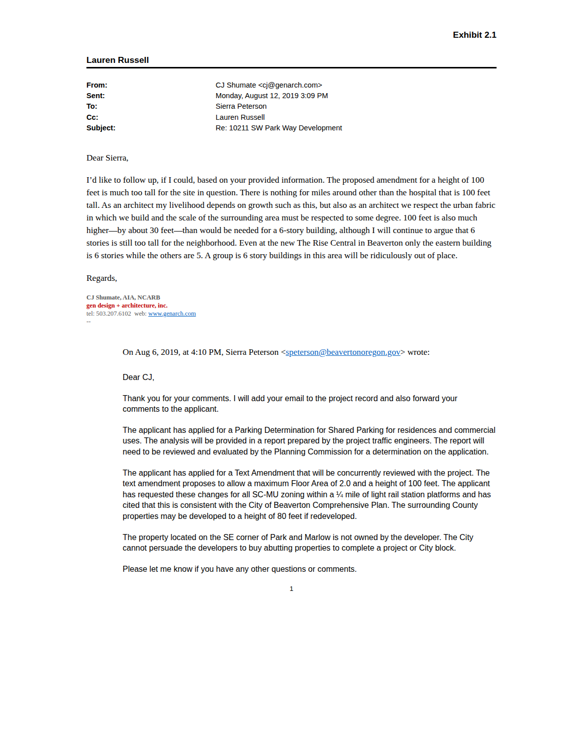Exhibit 2.1
Lauren Russell
| From: | CJ Shumate <cj@genarch.com> |
| Sent: | Monday, August 12, 2019 3:09 PM |
| To: | Sierra Peterson |
| Cc: | Lauren Russell |
| Subject: | Re: 10211 SW Park Way Development |
Dear Sierra,
I’d like to follow up, if I could, based on your provided information. The proposed amendment for a height of 100 feet is much too tall for the site in question. There is nothing for miles around other than the hospital that is 100 feet tall. As an architect my livelihood depends on growth such as this, but also as an architect we respect the urban fabric in which we build and the scale of the surrounding area must be respected to some degree. 100 feet is also much higher—by about 30 feet—than would be needed for a 6-story building, although I will continue to argue that 6 stories is still too tall for the neighborhood. Even at the new The Rise Central in Beaverton only the eastern building is 6 stories while the others are 5. A group is 6 story buildings in this area will be ridiculously out of place.
Regards,
CJ Shumate, AIA, NCARB
gen design + architecture, inc.
tel: 503.207.6102 web: www.genarch.com
--
On Aug 6, 2019, at 4:10 PM, Sierra Peterson <speterson@beavertonoregon.gov> wrote:
Dear CJ,
Thank you for your comments. I will add your email to the project record and also forward your comments to the applicant.
The applicant has applied for a Parking Determination for Shared Parking for residences and commercial uses. The analysis will be provided in a report prepared by the project traffic engineers. The report will need to be reviewed and evaluated by the Planning Commission for a determination on the application.
The applicant has applied for a Text Amendment that will be concurrently reviewed with the project. The text amendment proposes to allow a maximum Floor Area of 2.0 and a height of 100 feet. The applicant has requested these changes for all SC-MU zoning within a ¼ mile of light rail station platforms and has cited that this is consistent with the City of Beaverton Comprehensive Plan. The surrounding County properties may be developed to a height of 80 feet if redeveloped.
The property located on the SE corner of Park and Marlow is not owned by the developer. The City cannot persuade the developers to buy abutting properties to complete a project or City block.
Please let me know if you have any other questions or comments.
1